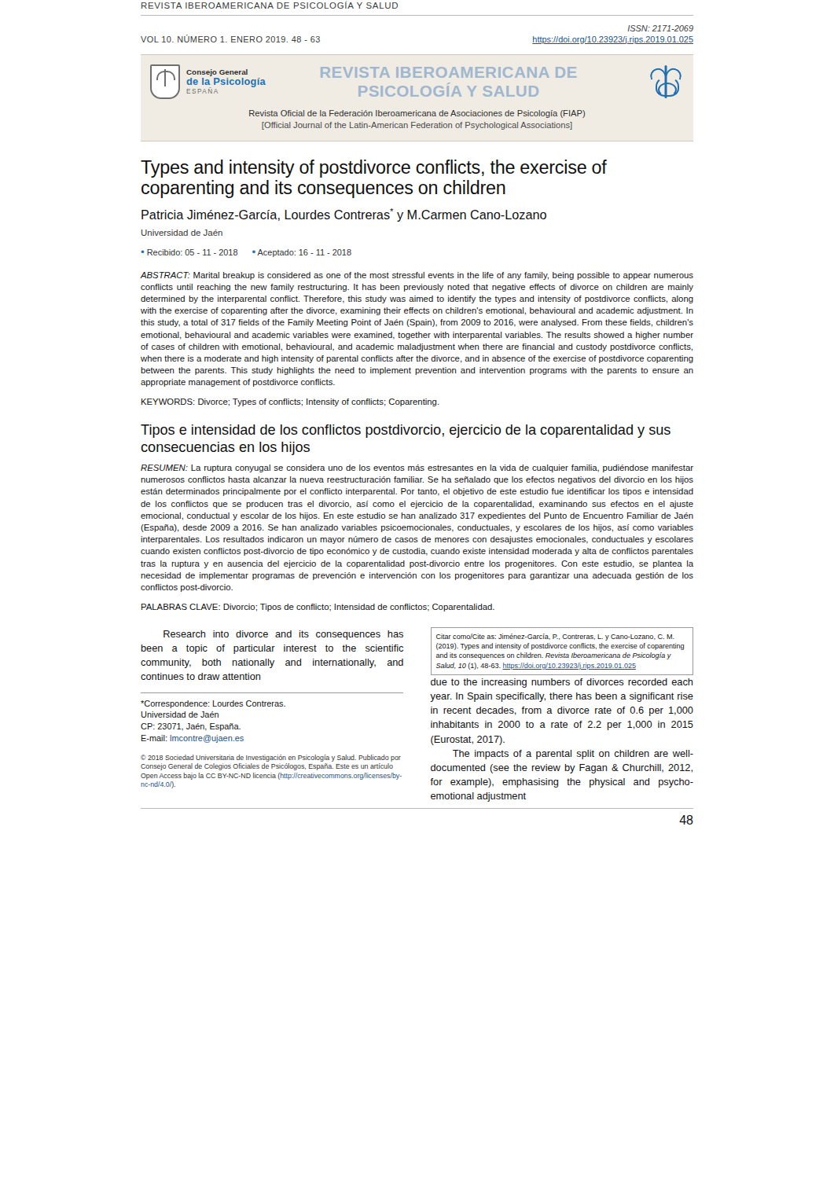Revista Iberoamericana de Psicología y Salud
VOL 10. NÚMERO 1. ENERO 2019. 48 - 63
ISSN: 2171-2069
https://doi.org/10.23923/j.rips.2019.01.025
Consejo General
de la Psicología
ESPAÑA
Revista Iberoamericana de
Psicología y Salud
Revista Oficial de la Federación Iberoamericana de Asociaciones de Psicología (FIAP)
[Official Journal of the Latin-American Federation of Psychological Associations]
Types and intensity of postdivorce conflicts, the exercise of coparenting and its consequences on children
Patricia Jiménez-García, Lourdes Contreras* y M.Carmen Cano-Lozano
Universidad de Jaén
• Recibido: 05 - 11 - 2018 • Aceptado: 16 - 11 - 2018
ABSTRACT: Marital breakup is considered as one of the most stressful events in the life of any family, being possible to appear numerous conflicts until reaching the new family restructuring. It has been previously noted that negative effects of divorce on children are mainly determined by the interparental conflict. Therefore, this study was aimed to identify the types and intensity of postdivorce conflicts, along with the exercise of coparenting after the divorce, examining their effects on children's emotional, behavioural and academic adjustment. In this study, a total of 317 fields of the Family Meeting Point of Jaén (Spain), from 2009 to 2016, were analysed. From these fields, children's emotional, behavioural and academic variables were examined, together with interparental variables. The results showed a higher number of cases of children with emotional, behavioural, and academic maladjustment when there are financial and custody postdivorce conflicts, when there is a moderate and high intensity of parental conflicts after the divorce, and in absence of the exercise of postdivorce coparenting between the parents. This study highlights the need to implement prevention and intervention programs with the parents to ensure an appropriate management of postdivorce conflicts.
KEYWORDS: Divorce; Types of conflicts; Intensity of conflicts; Coparenting.
Tipos e intensidad de los conflictos postdivorcio, ejercicio de la coparentalidad y sus consecuencias en los hijos
RESUMEN: La ruptura conyugal se considera uno de los eventos más estresantes en la vida de cualquier familia, pudiéndose manifestar numerosos conflictos hasta alcanzar la nueva reestructuración familiar. Se ha señalado que los efectos negativos del divorcio en los hijos están determinados principalmente por el conflicto interparental. Por tanto, el objetivo de este estudio fue identificar los tipos e intensidad de los conflictos que se producen tras el divorcio, así como el ejercicio de la coparentalidad, examinando sus efectos en el ajuste emocional, conductual y escolar de los hijos. En este estudio se han analizado 317 expedientes del Punto de Encuentro Familiar de Jaén (España), desde 2009 a 2016. Se han analizado variables psicoemocionales, conductuales, y escolares de los hijos, así como variables interparentales. Los resultados indicaron un mayor número de casos de menores con desajustes emocionales, conductuales y escolares cuando existen conflictos post-divorcio de tipo económico y de custodia, cuando existe intensidad moderada y alta de conflictos parentales tras la ruptura y en ausencia del ejercicio de la coparentalidad post-divorcio entre los progenitores. Con este estudio, se plantea la necesidad de implementar programas de prevención e intervención con los progenitores para garantizar una adecuada gestión de los conflictos post-divorcio.
PALABRAS CLAVE: Divorcio; Tipos de conflicto; Intensidad de conflictos; Coparentalidad.
Research into divorce and its consequences has been a topic of particular interest to the scientific community, both nationally and internationally, and continues to draw attention
*Correspondence: Lourdes Contreras.
Universidad de Jaén
CP: 23071, Jaén, España.
E-mail: lmcontre@ujaen.es
© 2018 Sociedad Universitaria de Investigación en Psicología y Salud. Publicado por Consejo General de Colegios Oficiales de Psicólogos, España. Este es un artículo Open Access bajo la CC BY-NC-ND licencia (http://creativecommons.org/licenses/by-nc-nd/4.0/).
Citar como/Cite as: Jiménez-García, P., Contreras, L. y Cano-Lozano, C. M. (2019). Types and intensity of postdivorce conflicts, the exercise of coparenting and its consequences on children. Revista Iberoamericana de Psicología y Salud, 10 (1), 48-63. https://doi.org/10.23923/j.rips.2019.01.025
due to the increasing numbers of divorces recorded each year. In Spain specifically, there has been a significant rise in recent decades, from a divorce rate of 0.6 per 1,000 inhabitants in 2000 to a rate of 2.2 per 1,000 in 2015 (Eurostat, 2017).
The impacts of a parental split on children are well-documented (see the review by Fagan & Churchill, 2012, for example), emphasising the physical and psycho-emotional adjustment
48